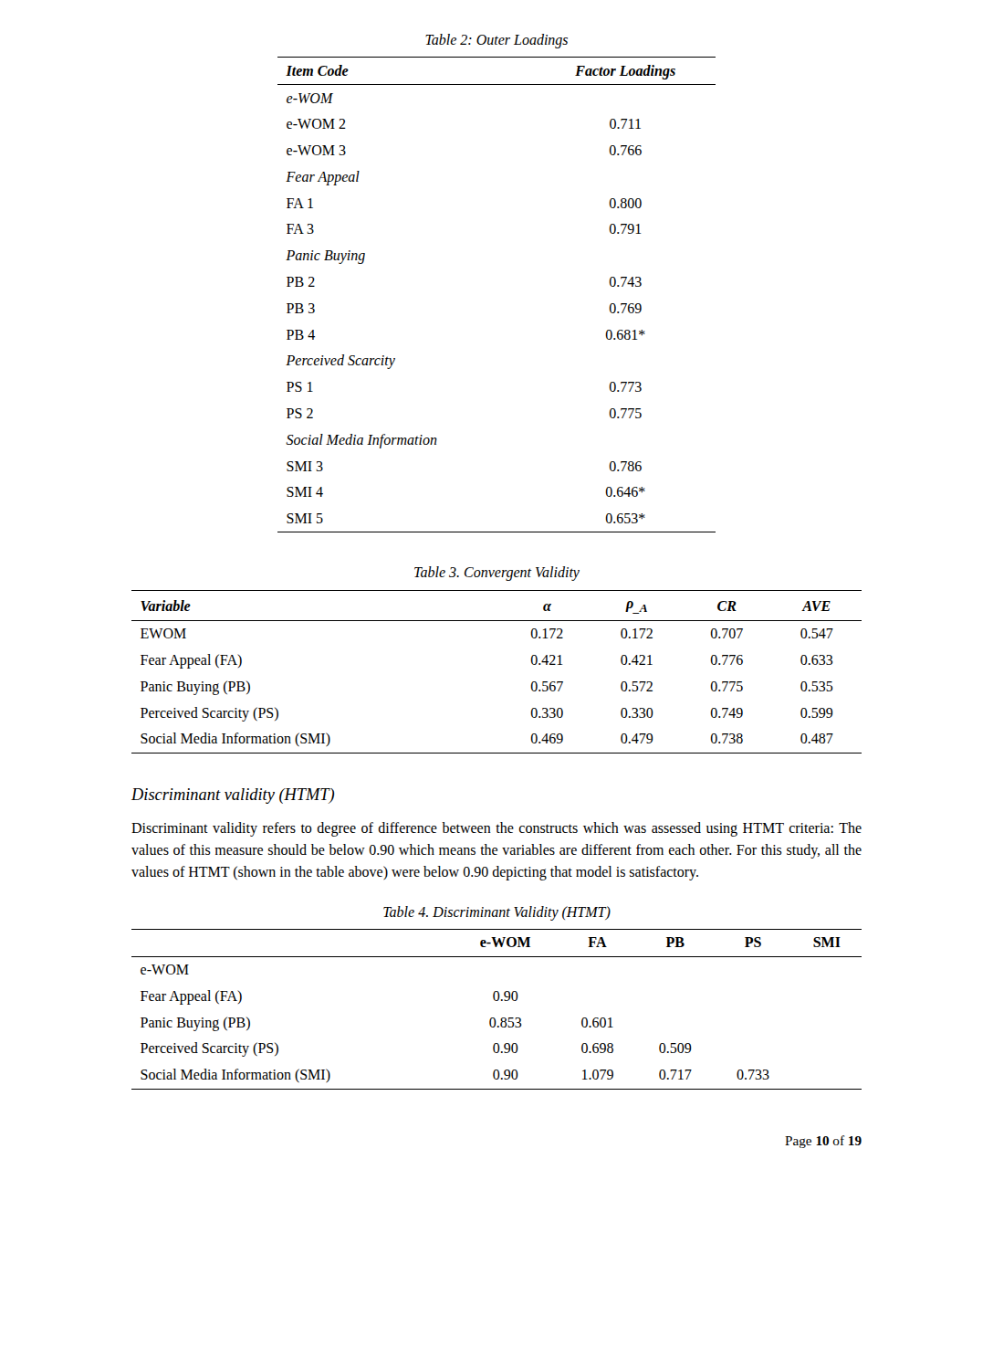Table 2: Outer Loadings
| Item Code | Factor Loadings |
| --- | --- |
| e-WOM | |
| e-WOM 2 | 0.711 |
| e-WOM 3 | 0.766 |
| Fear Appeal | |
| FA 1 | 0.800 |
| FA 3 | 0.791 |
| Panic Buying | |
| PB 2 | 0.743 |
| PB 3 | 0.769 |
| PB 4 | 0.681* |
| Perceived Scarcity | |
| PS 1 | 0.773 |
| PS 2 | 0.775 |
| Social Media Information | |
| SMI 3 | 0.786 |
| SMI 4 | 0.646* |
| SMI 5 | 0.653* |
Table 3. Convergent Validity
| Variable | α | ρ _A | CR | AVE |
| --- | --- | --- | --- | --- |
| EWOM | 0.172 | 0.172 | 0.707 | 0.547 |
| Fear Appeal (FA) | 0.421 | 0.421 | 0.776 | 0.633 |
| Panic Buying (PB) | 0.567 | 0.572 | 0.775 | 0.535 |
| Perceived Scarcity (PS) | 0.330 | 0.330 | 0.749 | 0.599 |
| Social Media Information (SMI) | 0.469 | 0.479 | 0.738 | 0.487 |
Discriminant validity (HTMT)
Discriminant validity refers to degree of difference between the constructs which was assessed using HTMT criteria: The values of this measure should be below 0.90 which means the variables are different from each other. For this study, all the values of HTMT (shown in the table above) were below 0.90 depicting that model is satisfactory.
Table 4. Discriminant Validity (HTMT)
| | e-WOM | FA | PB | PS | SMI |
| --- | --- | --- | --- | --- | --- |
| e-WOM | | | | | |
| Fear Appeal (FA) | 0.90 | | | | |
| Panic Buying (PB) | 0.853 | 0.601 | | | |
| Perceived Scarcity (PS) | 0.90 | 0.698 | 0.509 | | |
| Social Media Information (SMI) | 0.90 | 1.079 | 0.717 | 0.733 | |
Page 10 of 19